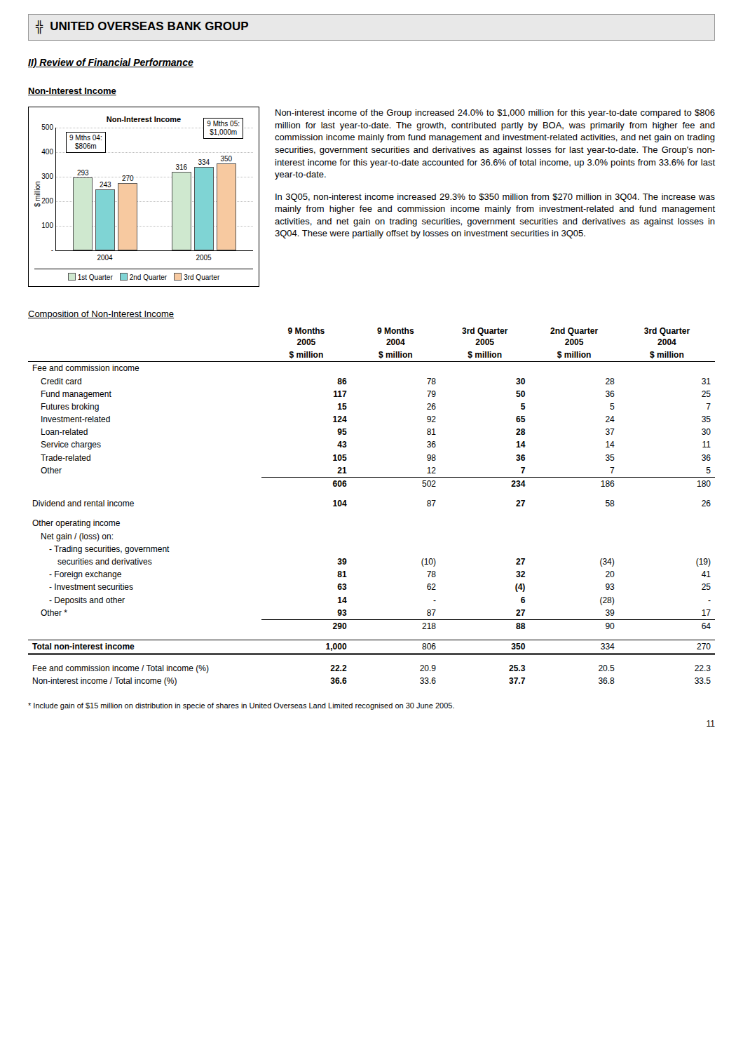╬UNITED OVERSEAS BANK GROUP
II) Review of Financial Performance
Non-Interest Income
Non-Interest Income
$ million
500 400 300 200 100 -
9 Mths 04:
$806m
9 Mths 05:
$1,000m
293
243
270
316
334
350
2004
2005
1st Quarter
2nd Quarter
3rd Quarter
Non-interest income of the Group increased 24.0% to $1,000 million for this year-to-date compared to $806 million for last year-to-date. The growth, contributed partly by BOA, was primarily from higher fee and commission income mainly from fund management and investment-related activities, and net gain on trading securities, government securities and derivatives as against losses for last year-to-date. The Group's non-interest income for this year-to-date accounted for 36.6% of total income, up 3.0% points from 33.6% for last year-to-date.
In 3Q05, non-interest income increased 29.3% to $350 million from $270 million in 3Q04. The increase was mainly from higher fee and commission income mainly from investment-related and fund management activities, and net gain on trading securities, government securities and derivatives as against losses in 3Q04. These were partially offset by losses on investment securities in 3Q05.
Composition of Non-Interest Income
| | 9 Months 2005 | 9 Months 2004 | 3rd Quarter 2005 | 2nd Quarter 2005 | 3rd Quarter 2004 |
| --- | --- | --- | --- | --- | --- |
| | $ million | $ million | $ million | $ million | $ million |
| Fee and commission income | | | | | |
| Credit card | 86 | 78 | 30 | 28 | 31 |
| Fund management | 117 | 79 | 50 | 36 | 25 |
| Futures broking | 15 | 26 | 5 | 5 | 7 |
| Investment-related | 124 | 92 | 65 | 24 | 35 |
| Loan-related | 95 | 81 | 28 | 37 | 30 |
| Service charges | 43 | 36 | 14 | 14 | 11 |
| Trade-related | 105 | 98 | 36 | 35 | 36 |
| Other | 21 | 12 | 7 | 7 | 5 |
| | 606 | 502 | 234 | 186 | 180 |
| Dividend and rental income | 104 | 87 | 27 | 58 | 26 |
| Other operating income | | | | | |
| Net gain / (loss) on: | | | | | |
| - Trading securities, government | | | | | |
| securities and derivatives | 39 | (10) | 27 | (34) | (19) |
| - Foreign exchange | 81 | 78 | 32 | 20 | 41 |
| - Investment securities | 63 | 62 | (4) | 93 | 25 |
| - Deposits and other | 14 | - | 6 | (28) | - |
| Other * | 93 | 87 | 27 | 39 | 17 |
| | 290 | 218 | 88 | 90 | 64 |
| Total non-interest income | 1,000 | 806 | 350 | 334 | 270 |
| Fee and commission income / Total income (%) | 22.2 | 20.9 | 25.3 | 20.5 | 22.3 |
| Non-interest income / Total income (%) | 36.6 | 33.6 | 37.7 | 36.8 | 33.5 |
* Include gain of $15 million on distribution in specie of shares in United Overseas Land Limited recognised on 30 June 2005.
11